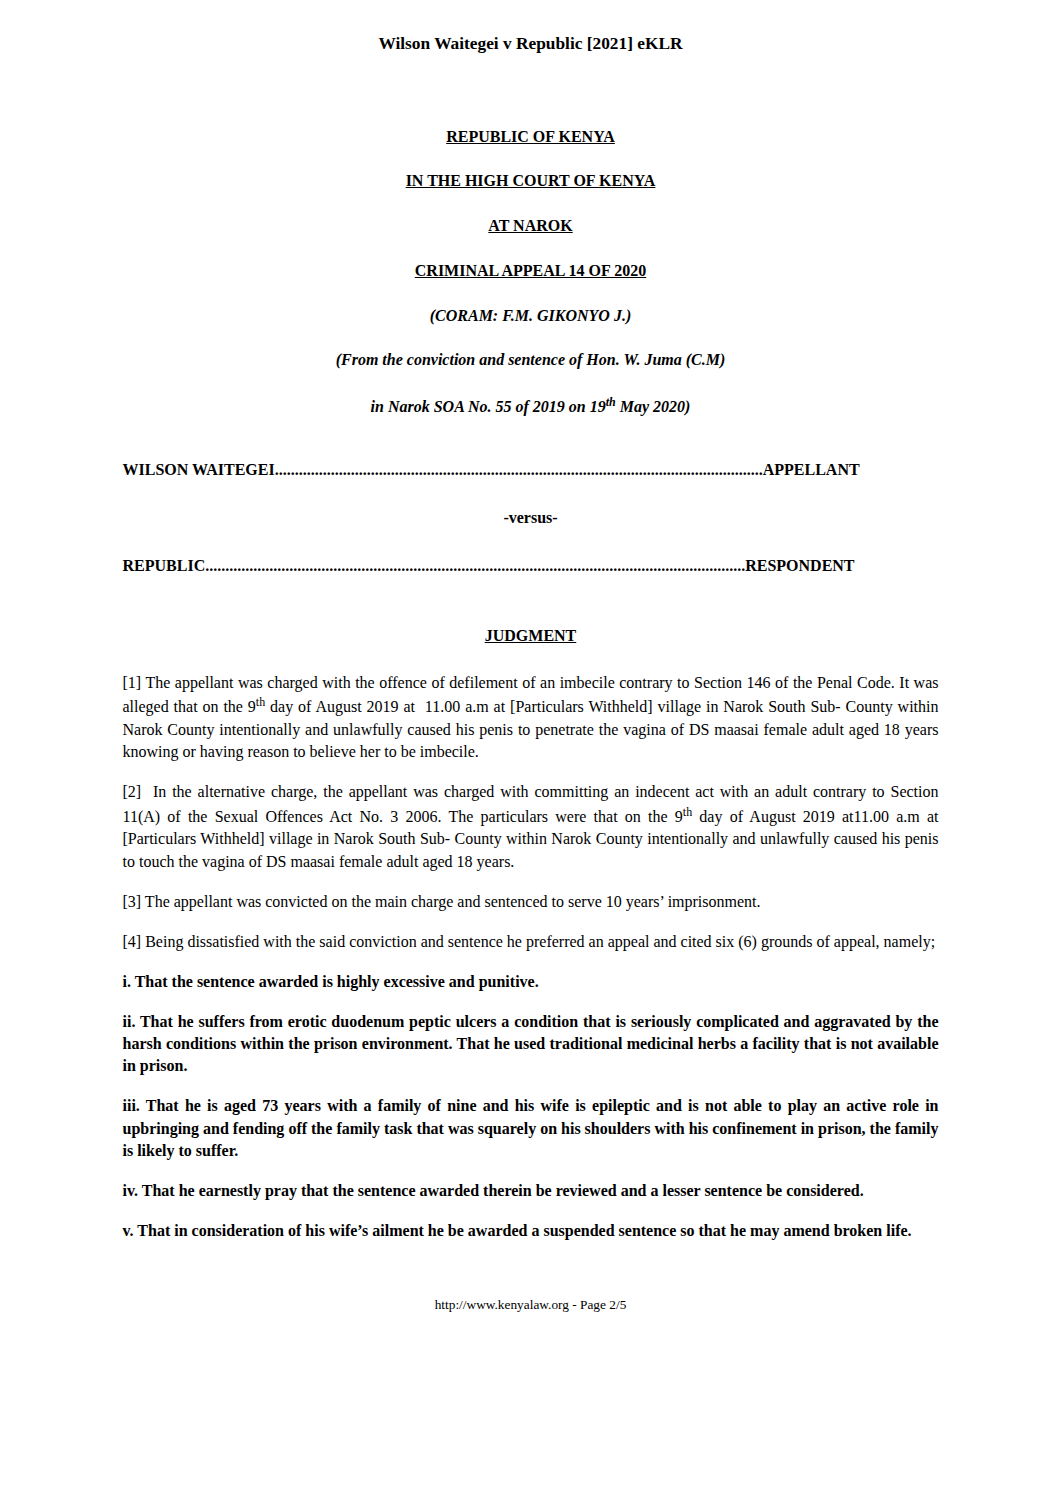Wilson Waitegei v Republic [2021] eKLR
REPUBLIC OF KENYA
IN THE HIGH COURT OF KENYA
AT NAROK
CRIMINAL APPEAL 14 OF 2020
(CORAM: F.M. GIKONYO J.)
(From the conviction and sentence of Hon. W. Juma (C.M)
in Narok SOA No. 55 of 2019 on 19th May 2020)
WILSON WAITEGEI..........................................................................................................................APPELLANT
-versus-
REPUBLIC.......................................................................................................................................RESPONDENT
JUDGMENT
[1] The appellant was charged with the offence of defilement of an imbecile contrary to Section 146 of the Penal Code. It was alleged that on the 9th day of August 2019 at 11.00 a.m at [Particulars Withheld] village in Narok South Sub- County within Narok County intentionally and unlawfully caused his penis to penetrate the vagina of DS maasai female adult aged 18 years knowing or having reason to believe her to be imbecile.
[2] In the alternative charge, the appellant was charged with committing an indecent act with an adult contrary to Section 11(A) of the Sexual Offences Act No. 3 2006. The particulars were that on the 9th day of August 2019 at11.00 a.m at [Particulars Withheld] village in Narok South Sub- County within Narok County intentionally and unlawfully caused his penis to touch the vagina of DS maasai female adult aged 18 years.
[3] The appellant was convicted on the main charge and sentenced to serve 10 years’ imprisonment.
[4] Being dissatisfied with the said conviction and sentence he preferred an appeal and cited six (6) grounds of appeal, namely;
i. That the sentence awarded is highly excessive and punitive.
ii. That he suffers from erotic duodenum peptic ulcers a condition that is seriously complicated and aggravated by the harsh conditions within the prison environment. That he used traditional medicinal herbs a facility that is not available in prison.
iii. That he is aged 73 years with a family of nine and his wife is epileptic and is not able to play an active role in upbringing and fending off the family task that was squarely on his shoulders with his confinement in prison, the family is likely to suffer.
iv. That he earnestly pray that the sentence awarded therein be reviewed and a lesser sentence be considered.
v. That in consideration of his wife’s ailment he be awarded a suspended sentence so that he may amend broken life.
http://www.kenyalaw.org - Page 2/5